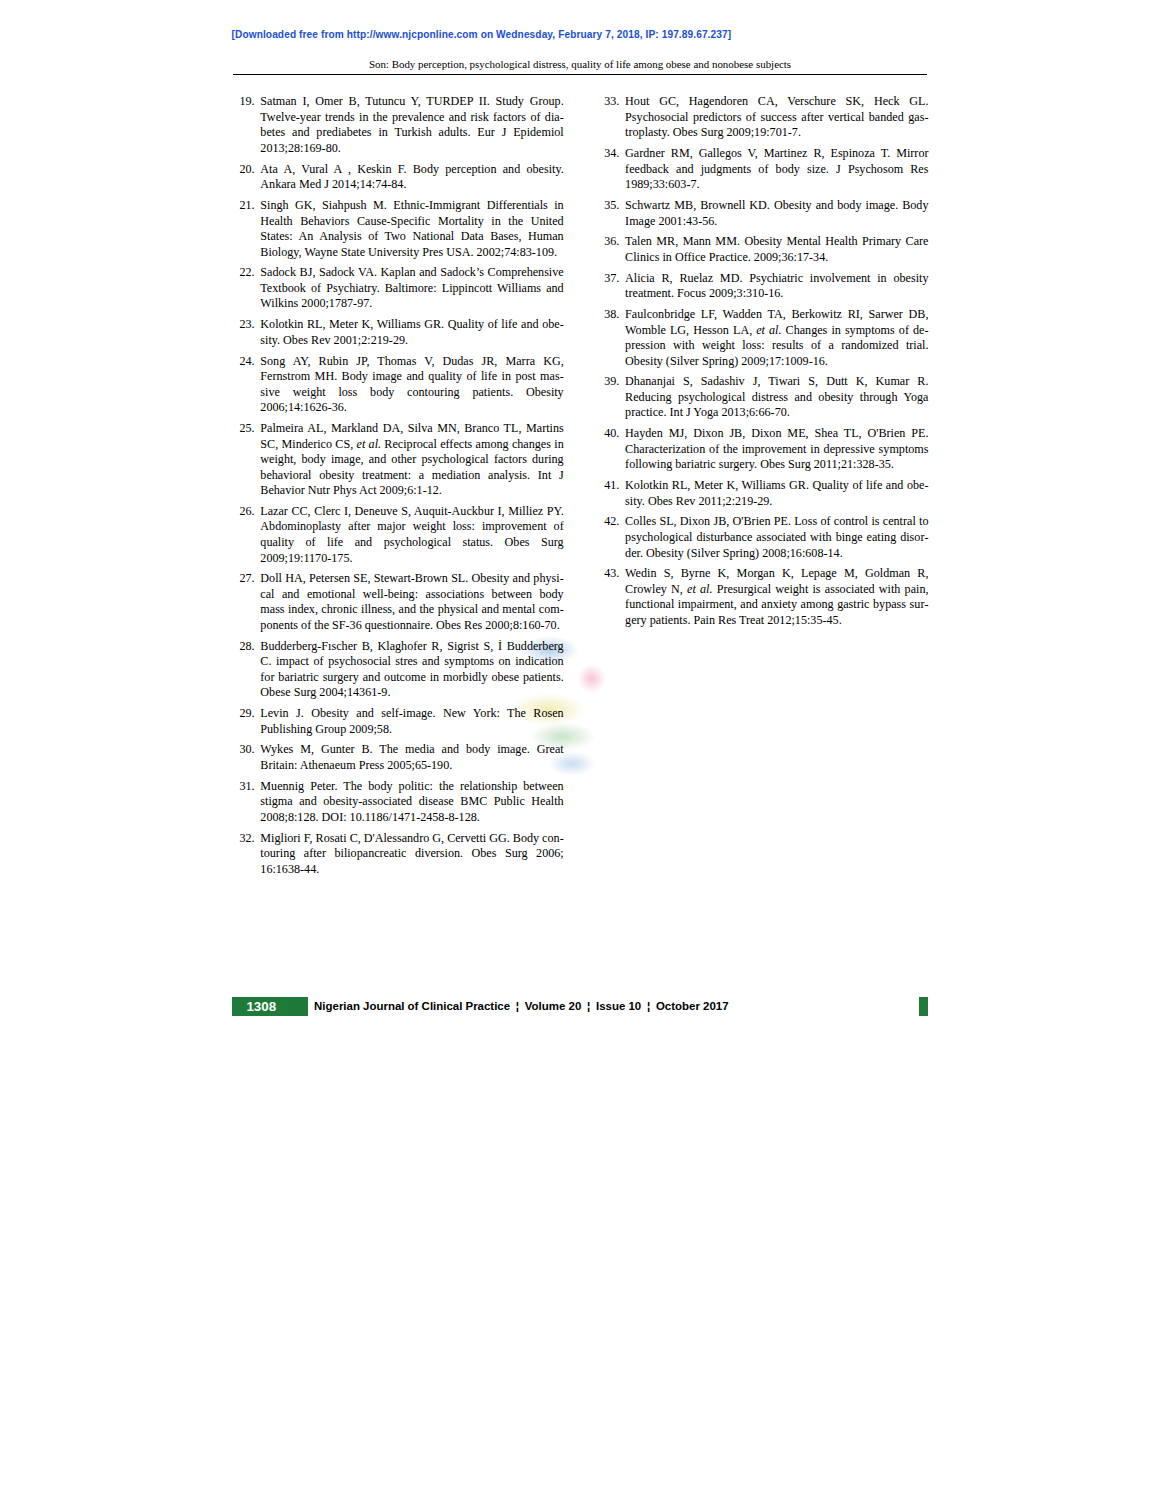[Downloaded free from http://www.njcponline.com on Wednesday, February 7, 2018, IP: 197.89.67.237]
Son: Body perception, psychological distress, quality of life among obese and nonobese subjects
19. Satman I, Omer B, Tutuncu Y, TURDEP II. Study Group. Twelve-year trends in the prevalence and risk factors of diabetes and prediabetes in Turkish adults. Eur J Epidemiol 2013;28:169-80.
20. Ata A, Vural A , Keskin F. Body perception and obesity. Ankara Med J 2014;14:74-84.
21. Singh GK, Siahpush M. Ethnic-Immigrant Differentials in Health Behaviors Cause-Specific Mortality in the United States: An Analysis of Two National Data Bases, Human Biology, Wayne State University Pres USA. 2002;74:83-109.
22. Sadock BJ, Sadock VA. Kaplan and Sadock’s Comprehensive Textbook of Psychiatry. Baltimore: Lippincott Williams and Wilkins 2000;1787-97.
23. Kolotkin RL, Meter K, Williams GR. Quality of life and obesity. Obes Rev 2001;2:219-29.
24. Song AY, Rubin JP, Thomas V, Dudas JR, Marra KG, Fernstrom MH. Body image and quality of life in post massive weight loss body contouring patients. Obesity 2006;14:1626-36.
25. Palmeira AL, Markland DA, Silva MN, Branco TL, Martins SC, Minderico CS, et al. Reciprocal effects among changes in weight, body image, and other psychological factors during behavioral obesity treatment: a mediation analysis. Int J Behavior Nutr Phys Act 2009;6:1-12.
26. Lazar CC, Clerc I, Deneuve S, Auquit-Auckbur I, Milliez PY. Abdominoplasty after major weight loss: improvement of quality of life and psychological status. Obes Surg 2009;19:1170-175.
27. Doll HA, Petersen SE, Stewart-Brown SL. Obesity and physical and emotional well-being: associations between body mass index, chronic illness, and the physical and mental components of the SF-36 questionnaire. Obes Res 2000;8:160-70.
28. Budderberg-Fıscher B, Klaghofer R, Sigrist S, İ Budderberg C. impact of psychosocial stres and symptoms on indication for bariatric surgery and outcome in morbidly obese patients. Obese Surg 2004;14361-9.
29. Levin J. Obesity and self-image. New York: The Rosen Publishing Group 2009;58.
30. Wykes M, Gunter B. The media and body image. Great Britain: Athenaeum Press 2005;65-190.
31. Muennig Peter. The body politic: the relationship between stigma and obesity-associated disease BMC Public Health 2008;8:128. DOI: 10.1186/1471-2458-8-128.
32. Migliori F, Rosati C, D'Alessandro G, Cervetti GG. Body contouring after biliopancreatic diversion. Obes Surg 2006; 16:1638-44.
33. Hout GC, Hagendoren CA, Verschure SK, Heck GL. Psychosocial predictors of success after vertical banded gastroplasty. Obes Surg 2009;19:701-7.
34. Gardner RM, Gallegos V, Martinez R, Espinoza T. Mirror feedback and judgments of body size. J Psychosom Res 1989;33:603-7.
35. Schwartz MB, Brownell KD. Obesity and body image. Body Image 2001:43-56.
36. Talen MR, Mann MM. Obesity Mental Health Primary Care Clinics in Office Practice. 2009;36:17-34.
37. Alicia R, Ruelaz MD. Psychiatric involvement in obesity treatment. Focus 2009;3:310-16.
38. Faulconbridge LF, Wadden TA, Berkowitz RI, Sarwer DB, Womble LG, Hesson LA, et al. Changes in symptoms of depression with weight loss: results of a randomized trial. Obesity (Silver Spring) 2009;17:1009-16.
39. Dhananjai S, Sadashiv J, Tiwari S, Dutt K, Kumar R. Reducing psychological distress and obesity through Yoga practice. Int J Yoga 2013;6:66-70.
40. Hayden MJ, Dixon JB, Dixon ME, Shea TL, O'Brien PE. Characterization of the improvement in depressive symptoms following bariatric surgery. Obes Surg 2011;21:328-35.
41. Kolotkin RL, Meter K, Williams GR. Quality of life and obesity. Obes Rev 2011;2:219-29.
42. Colles SL, Dixon JB, O'Brien PE. Loss of control is central to psychological disturbance associated with binge eating disorder. Obesity (Silver Spring) 2008;16:608-14.
43. Wedin S, Byrne K, Morgan K, Lepage M, Goldman R, Crowley N, et al. Presurgical weight is associated with pain, functional impairment, and anxiety among gastric bypass surgery patients. Pain Res Treat 2012;15:35-45.
1308
Nigerian Journal of Clinical Practice ¦ Volume 20 ¦ Issue 10 ¦ October 2017